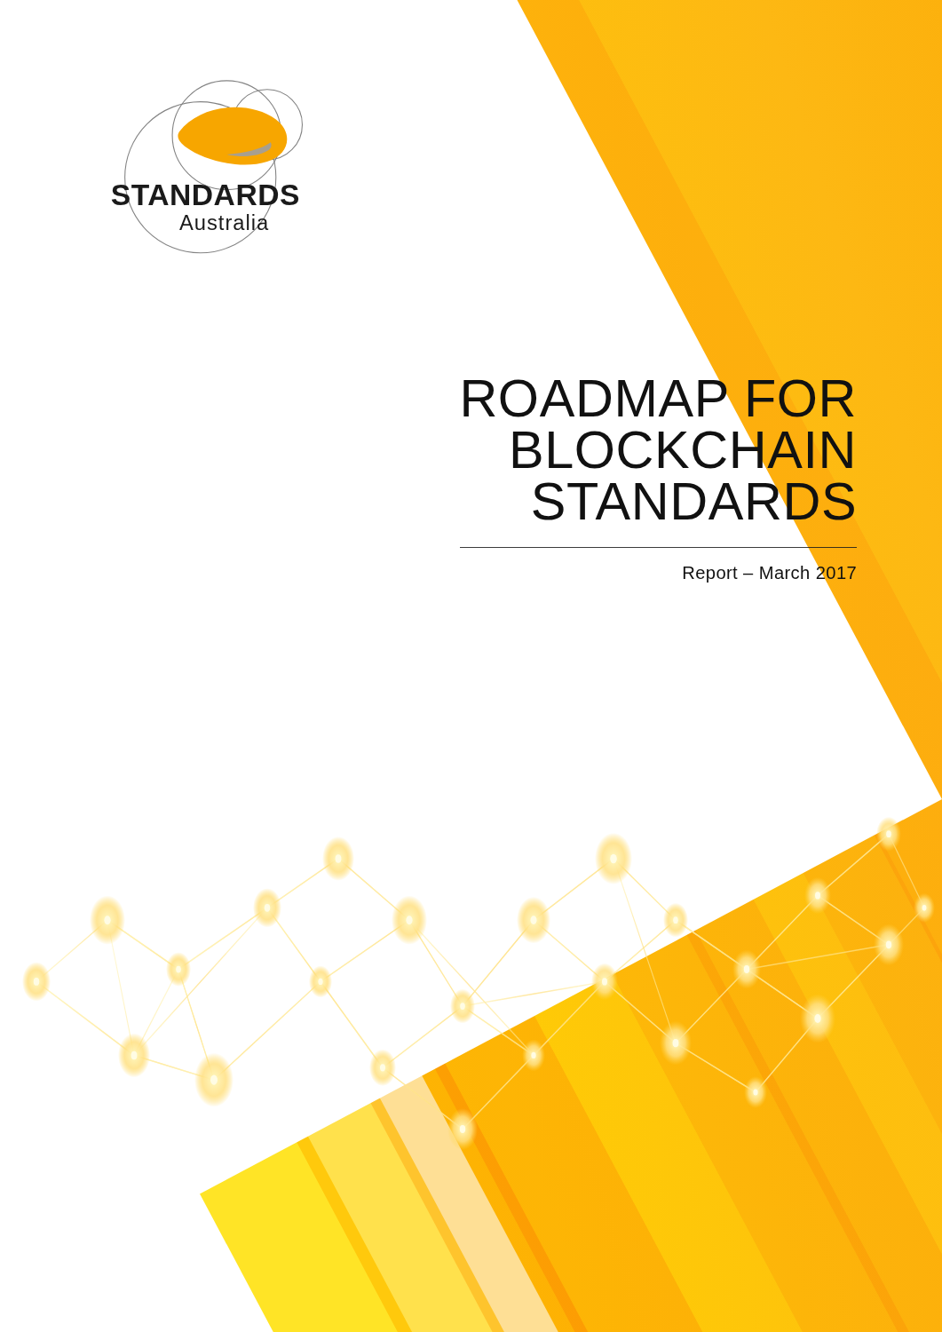STANDARDS Australia
Roadmap for Blockchain Standards
Report – March 2017